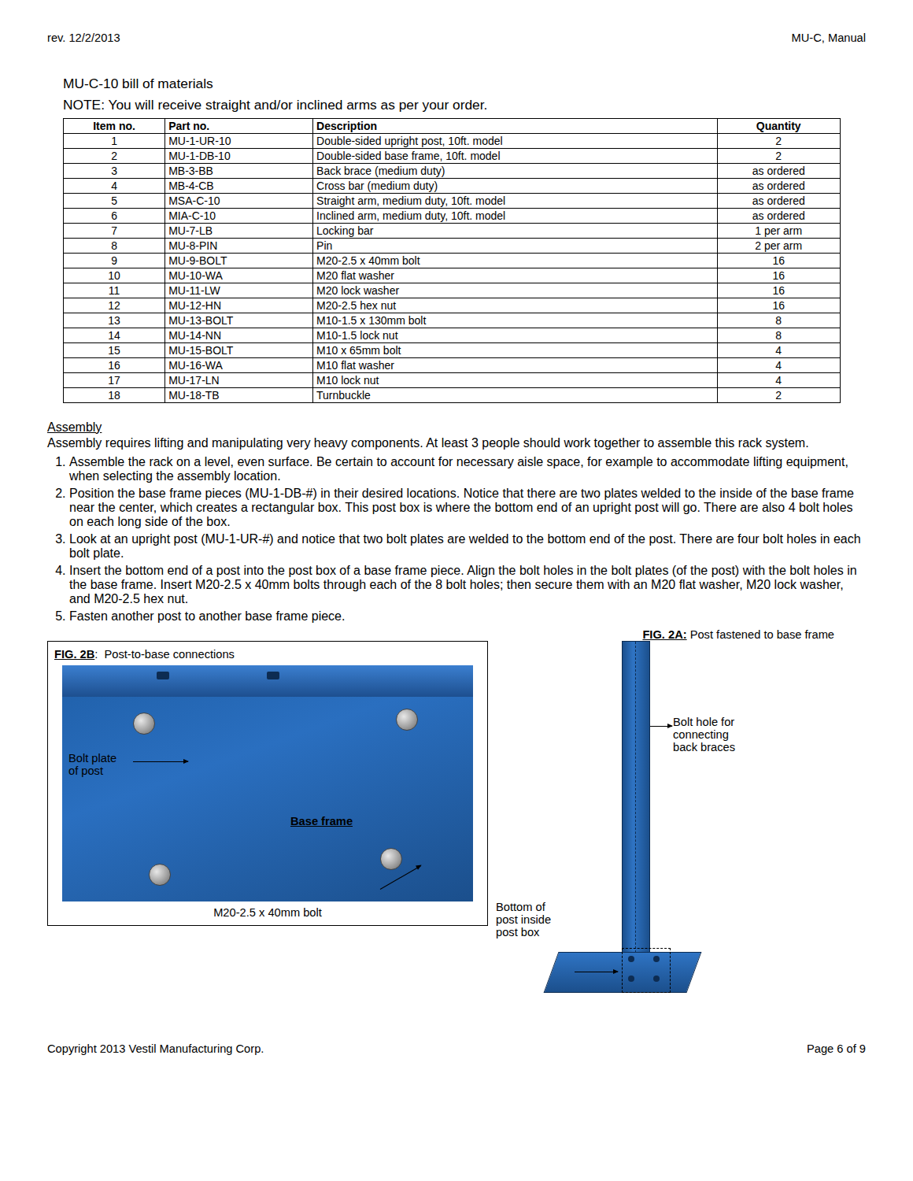rev. 12/2/2013 MU-C, Manual
MU-C-10 bill of materials
NOTE: You will receive straight and/or inclined arms as per your order.
| Item no. | Part no. | Description | Quantity |
| --- | --- | --- | --- |
| 1 | MU-1-UR-10 | Double-sided upright post, 10ft. model | 2 |
| 2 | MU-1-DB-10 | Double-sided base frame, 10ft. model | 2 |
| 3 | MB-3-BB | Back brace (medium duty) | as ordered |
| 4 | MB-4-CB | Cross bar (medium duty) | as ordered |
| 5 | MSA-C-10 | Straight arm, medium duty, 10ft. model | as ordered |
| 6 | MIA-C-10 | Inclined arm, medium duty, 10ft. model | as ordered |
| 7 | MU-7-LB | Locking bar | 1 per arm |
| 8 | MU-8-PIN | Pin | 2 per arm |
| 9 | MU-9-BOLT | M20-2.5 x 40mm bolt | 16 |
| 10 | MU-10-WA | M20 flat washer | 16 |
| 11 | MU-11-LW | M20 lock washer | 16 |
| 12 | MU-12-HN | M20-2.5 hex nut | 16 |
| 13 | MU-13-BOLT | M10-1.5 x 130mm bolt | 8 |
| 14 | MU-14-NN | M10-1.5 lock nut | 8 |
| 15 | MU-15-BOLT | M10 x 65mm bolt | 4 |
| 16 | MU-16-WA | M10 flat washer | 4 |
| 17 | MU-17-LN | M10 lock nut | 4 |
| 18 | MU-18-TB | Turnbuckle | 2 |
Assembly
Assembly requires lifting and manipulating very heavy components. At least 3 people should work together to assemble this rack system.
Assemble the rack on a level, even surface. Be certain to account for necessary aisle space, for example to accommodate lifting equipment, when selecting the assembly location.
Position the base frame pieces (MU-1-DB-#) in their desired locations. Notice that there are two plates welded to the inside of the base frame near the center, which creates a rectangular box. This post box is where the bottom end of an upright post will go. There are also 4 bolt holes on each long side of the box.
Look at an upright post (MU-1-UR-#) and notice that two bolt plates are welded to the bottom end of the post. There are four bolt holes in each bolt plate.
Insert the bottom end of a post into the post box of a base frame piece. Align the bolt holes in the bolt plates (of the post) with the bolt holes in the base frame. Insert M20-2.5 x 40mm bolts through each of the 8 bolt holes; then secure them with an M20 flat washer, M20 lock washer, and M20-2.5 hex nut.
Fasten another post to another base frame piece.
FIG. 2A: Post fastened to base frame
FIG. 2B: Post-to-base connections
Bolt plate
of post
Base frame
M20-2.5 x 40mm bolt
Bolt hole for
connecting
back braces
Bottom of
post inside
post box
Copyright 2013 Vestil Manufacturing Corp. Page 6 of 9